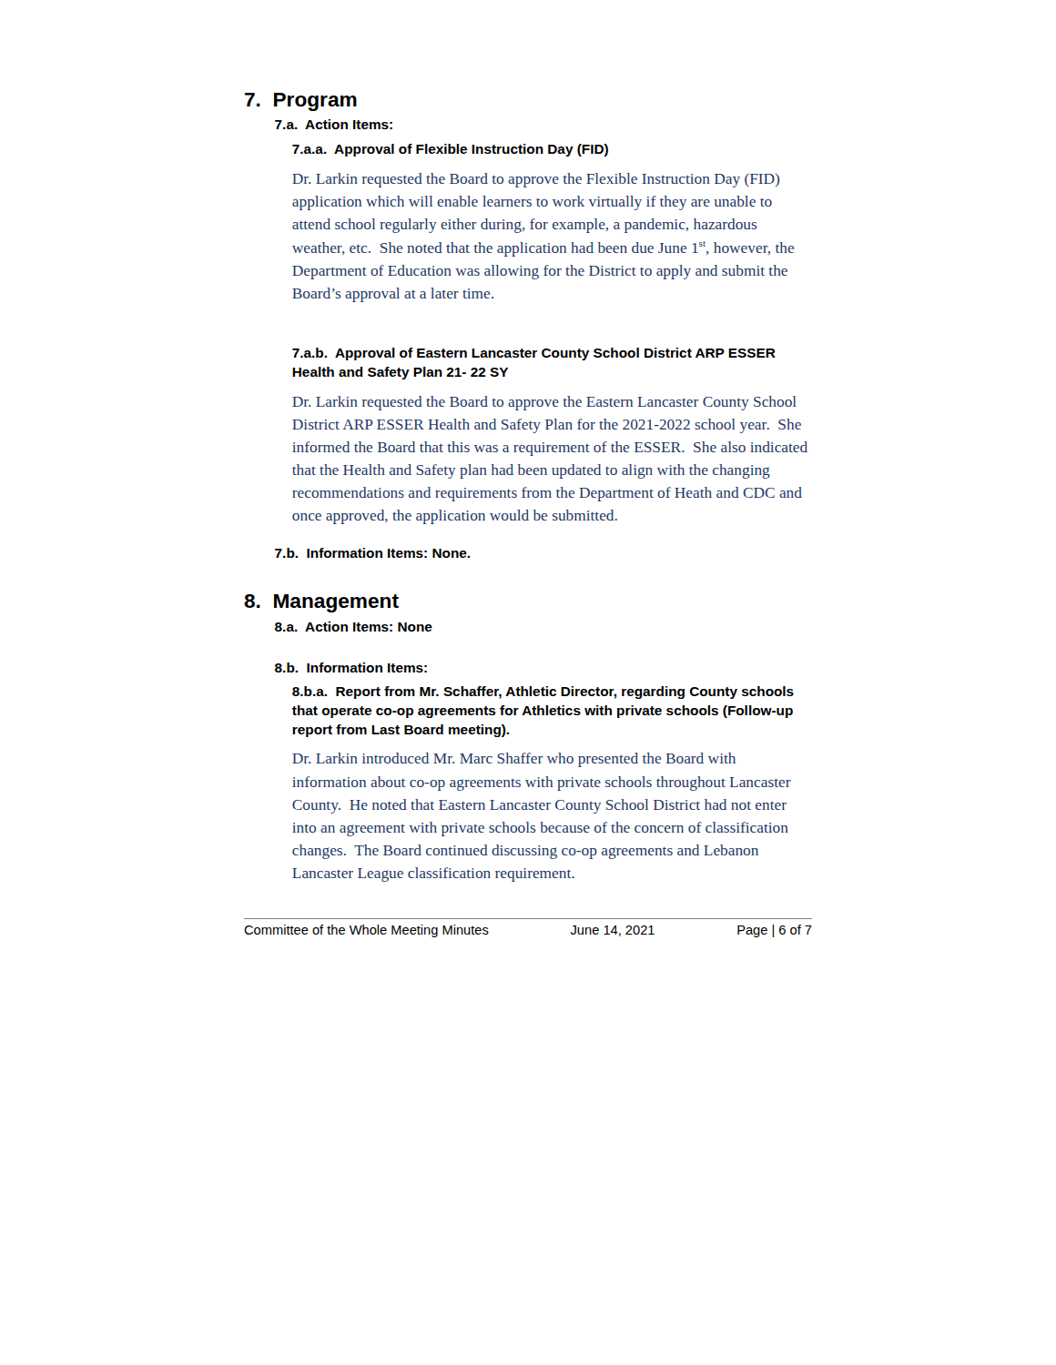7. Program
7.a. Action Items:
7.a.a. Approval of Flexible Instruction Day (FID)
Dr. Larkin requested the Board to approve the Flexible Instruction Day (FID) application which will enable learners to work virtually if they are unable to attend school regularly either during, for example, a pandemic, hazardous weather, etc. She noted that the application had been due June 1st, however, the Department of Education was allowing for the District to apply and submit the Board’s approval at a later time.
7.a.b. Approval of Eastern Lancaster County School District ARP ESSER Health and Safety Plan 21- 22 SY
Dr. Larkin requested the Board to approve the Eastern Lancaster County School District ARP ESSER Health and Safety Plan for the 2021-2022 school year. She informed the Board that this was a requirement of the ESSER. She also indicated that the Health and Safety plan had been updated to align with the changing recommendations and requirements from the Department of Heath and CDC and once approved, the application would be submitted.
7.b. Information Items: None.
8. Management
8.a. Action Items: None
8.b. Information Items:
8.b.a. Report from Mr. Schaffer, Athletic Director, regarding County schools that operate co-op agreements for Athletics with private schools (Follow-up report from Last Board meeting).
Dr. Larkin introduced Mr. Marc Shaffer who presented the Board with information about co-op agreements with private schools throughout Lancaster County. He noted that Eastern Lancaster County School District had not enter into an agreement with private schools because of the concern of classification changes. The Board continued discussing co-op agreements and Lebanon Lancaster League classification requirement.
Committee of the Whole Meeting Minutes June 14, 2021 Page | 6 of 7